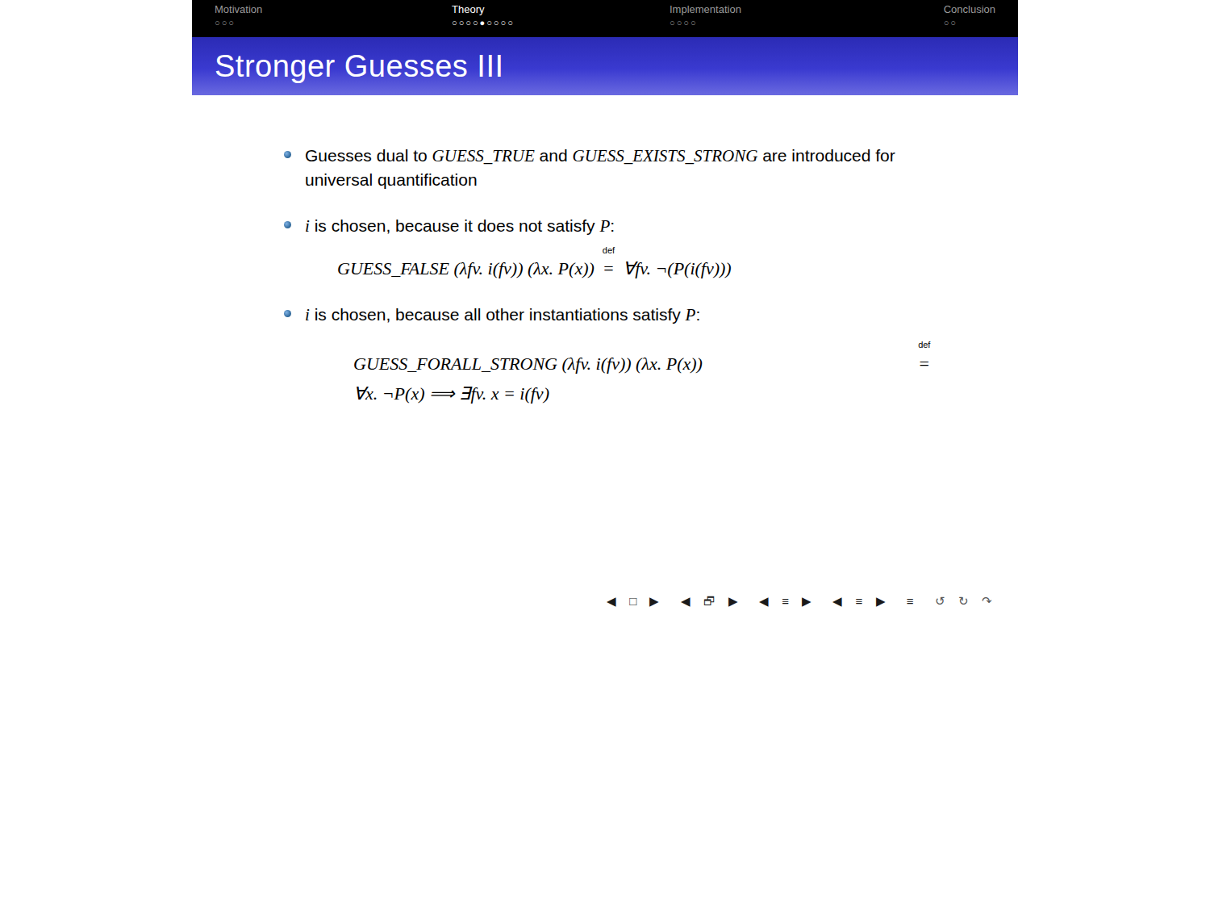Motivation ○○○
Theory ○○○○●○○○○
Implementation ○○○○
Conclusion ○○
Stronger Guesses III
Guesses dual to GUESS_TRUE and GUESS_EXISTS_STRONG are introduced for universal quantification
i is chosen, because it does not satisfy P:
GUESS_FALSE (λfv. i(fv)) (λx. P(x)) def= ∀fv. ¬(P(i(fv)))
i is chosen, because all other instantiations satisfy P:
def= GUESS_FORALL_STRONG (λfv. i(fv)) (λx. P(x)) ∀x. ¬P(x) ⟹ ∃fv. x = i(fv)
◀ □ ▶ ◀ 🗗 ▶ ◀ ≡ ▶ ◀ ≡ ▶ ≡ ↺ ↻ ↷